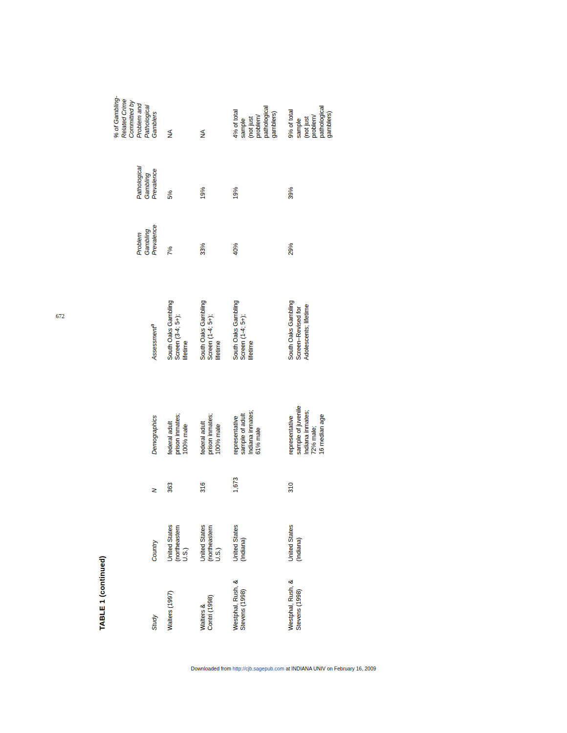672
TABLE 1 (continued)
| Study | Country | N | Demographics | Assessment a | Problem Gambling Prevalence | Pathological Gambling Prevalence | % of Gambling- Related Crime Committed by Problem and Pathological Gamblers |
| --- | --- | --- | --- | --- | --- | --- | --- |
| Walters (1997) | United States (northeastern U.S.) | 363 | federal adult prison inmates; 100% male | South Oaks Gambling Screen (3-4; 5+); lifetime | 7% | 5% | NA |
| Walters & Contri (1998) | United States (northeastern U.S.) | 316 | federal adult prison inmates; 100% male | South Oaks Gambling Screen (1-4; 5+); lifetime | 33% | 19% | NA |
| Westphal, Rush, & Stevens (1998) | United States (Indiana) | 1,673 | representative sample of adult Indiana inmates; 61% male | South Oaks Gambling Screen (1-4; 5+); lifetime | 40% | 19% | 4% of total sample (not just problem/ pathological gamblers) |
| Westphal, Rush, & Stevens (1998) | United States (Indiana) | 310 | representative sample of juvenile Indiana inmates; 72% male; 16 median age | South Oaks Gambling Screen–Revised for Adolescents; lifetime | 29% | 39% | 9% of total sample (not just problem/ pathological gamblers) |
Downloaded from http://cjb.sagepub.com at INDIANA UNIV on February 16, 2009